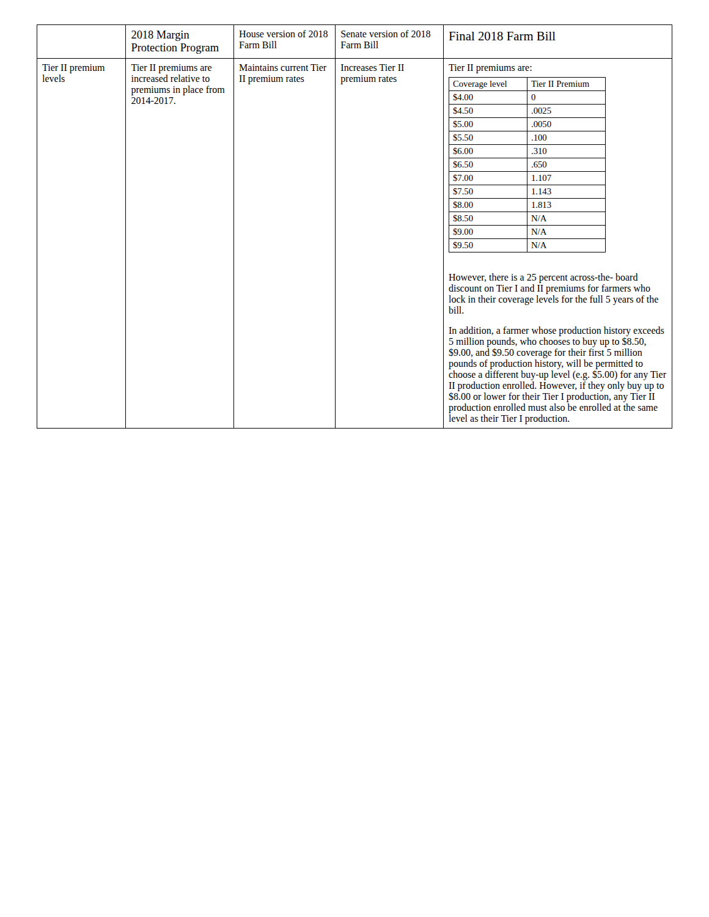| | 2018 Margin Protection Program | House version of 2018 Farm Bill | Senate version of 2018 Farm Bill | Final 2018 Farm Bill |
| --- | --- | --- | --- | --- |
| Tier II premium levels | Tier II premiums are increased relative to premiums in place from 2014-2017. | Maintains current Tier II premium rates | Increases Tier II premium rates | Tier II premiums are: / Coverage level / Tier II Premium / / $4.00 / 0 / / $4.50 / .0025 / / $5.00 / .0050 / / $5.50 / .100 / / $6.00 / .310 / / $6.50 / .650 / / $7.00 / 1.107 / / $7.50 / 1.143 / / $8.00 / 1.813 / / $8.50 / N/A / / $9.00 / N/A / / $9.50 / N/A / However, there is a 25 percent across-the- board discount on Tier I and II premiums for farmers who lock in their coverage levels for the full 5 years of the bill. In addition, a farmer whose production history exceeds 5 million pounds, who chooses to buy up to $8.50, $9.00, and $9.50 coverage for their first 5 million pounds of production history, will be permitted to choose a different buy-up level (e.g. $5.00) for any Tier II production enrolled. However, if they only buy up to $8.00 or lower for their Tier I production, any Tier II production enrolled must also be enrolled at the same level as their Tier I production. |